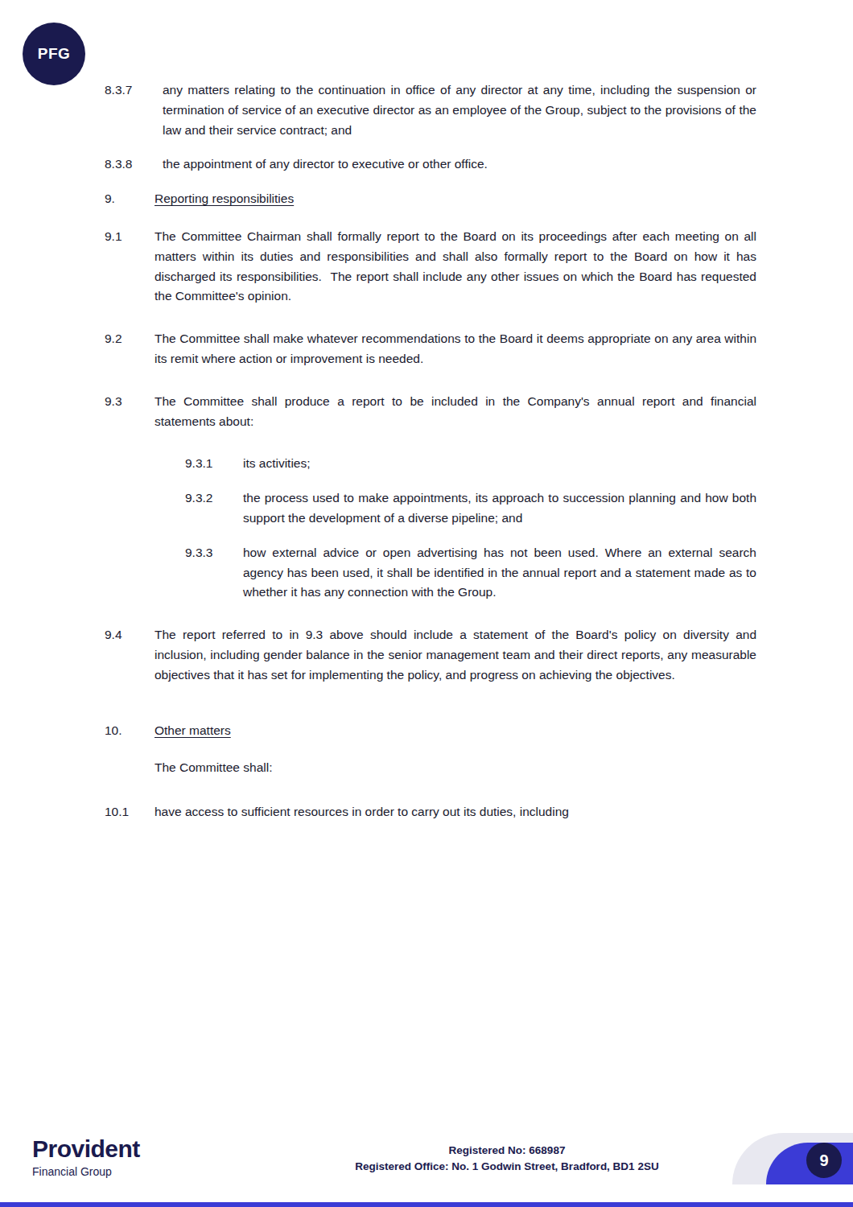PFG
8.3.7
any matters relating to the continuation in office of any director at any time, including the suspension or termination of service of an executive director as an employee of the Group, subject to the provisions of the law and their service contract; and
8.3.8
the appointment of any director to executive or other office.
9.
Reporting responsibilities
9.1
The Committee Chairman shall formally report to the Board on its proceedings after each meeting on all matters within its duties and responsibilities and shall also formally report to the Board on how it has discharged its responsibilities. The report shall include any other issues on which the Board has requested the Committee's opinion.
9.2
The Committee shall make whatever recommendations to the Board it deems appropriate on any area within its remit where action or improvement is needed.
9.3
The Committee shall produce a report to be included in the Company's annual report and financial statements about:
9.3.1
its activities;
9.3.2
the process used to make appointments, its approach to succession planning and how both support the development of a diverse pipeline; and
9.3.3
how external advice or open advertising has not been used. Where an external search agency has been used, it shall be identified in the annual report and a statement made as to whether it has any connection with the Group.
9.4
The report referred to in 9.3 above should include a statement of the Board's policy on diversity and inclusion, including gender balance in the senior management team and their direct reports, any measurable objectives that it has set for implementing the policy, and progress on achieving the objectives.
10.
Other matters
The Committee shall:
10.1
have access to sufficient resources in order to carry out its duties, including
Provident
Financial Group
Registered No: 668987
Registered Office: No. 1 Godwin Street, Bradford, BD1 2SU
9